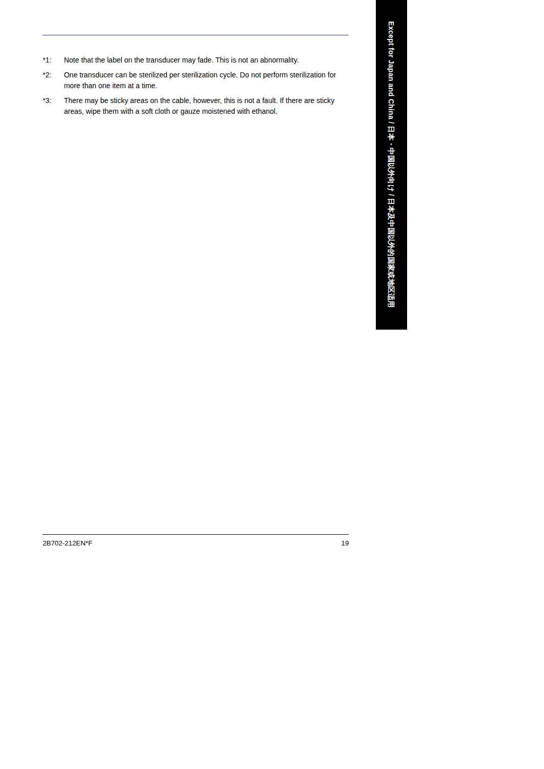Except for Japan and China / 日本・中国以外向け / 日本及中国以外的国家或地区适用
*1: Note that the label on the transducer may fade. This is not an abnormality.
*2: One transducer can be sterilized per sterilization cycle. Do not perform sterilization for more than one item at a time.
*3: There may be sticky areas on the cable, however, this is not a fault. If there are sticky areas, wipe them with a soft cloth or gauze moistened with ethanol.
2B702-212EN*F 19